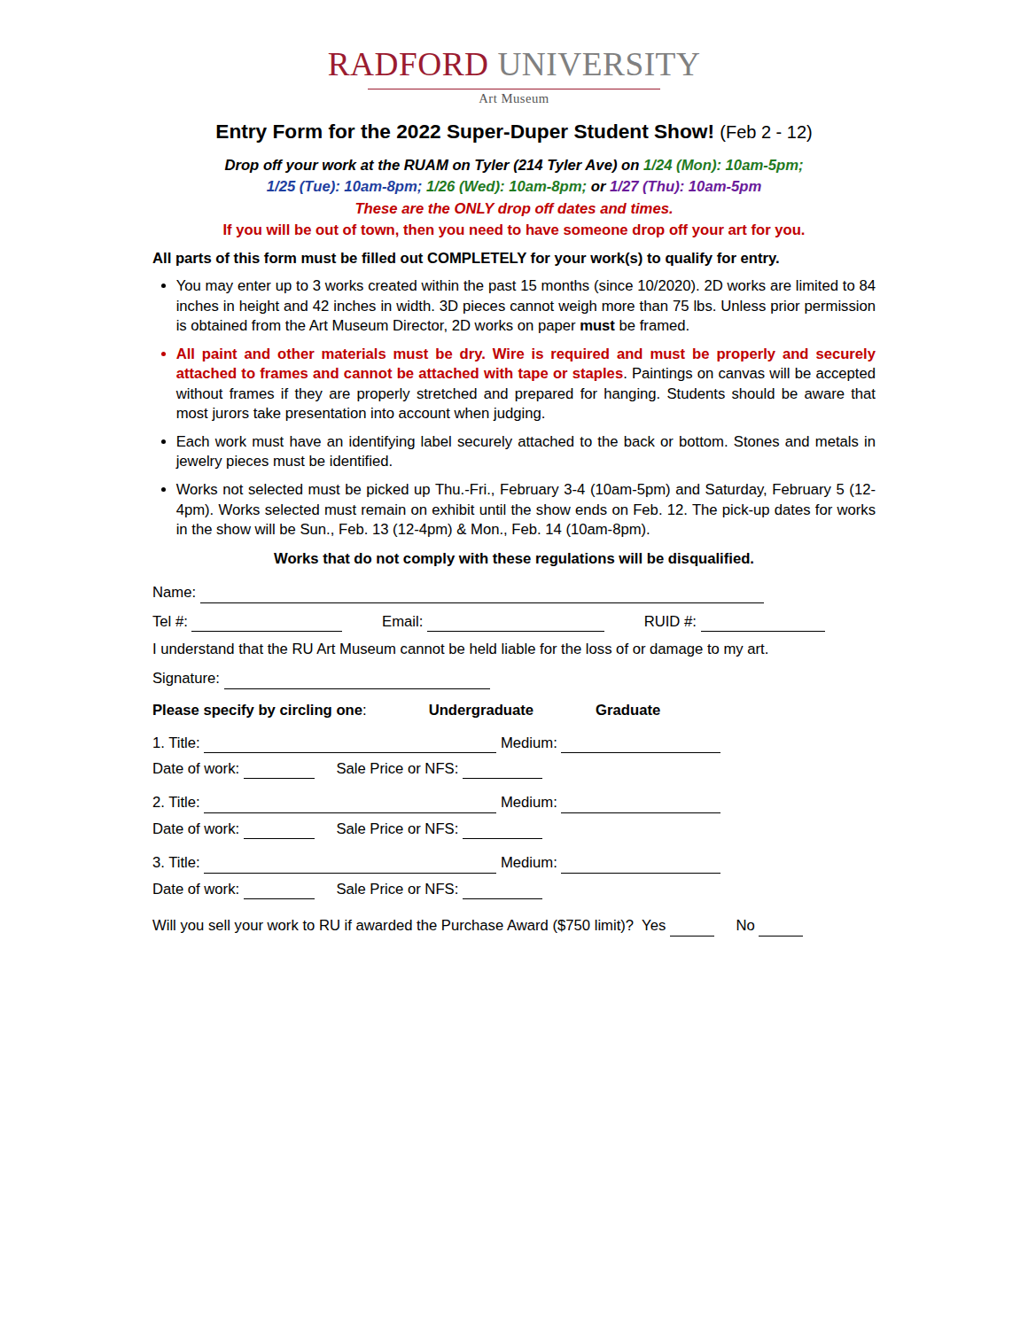RADFORD UNIVERSITY
Art Museum
Entry Form for the 2022 Super-Duper Student Show! (Feb 2 - 12)
Drop off your work at the RUAM on Tyler (214 Tyler Ave) on 1/24 (Mon): 10am-5pm;
1/25 (Tue): 10am-8pm; 1/26 (Wed): 10am-8pm; or 1/27 (Thu): 10am-5pm
These are the ONLY drop off dates and times.
If you will be out of town, then you need to have someone drop off your art for you.
All parts of this form must be filled out COMPLETELY for your work(s) to qualify for entry.
You may enter up to 3 works created within the past 15 months (since 10/2020). 2D works are limited to 84 inches in height and 42 inches in width. 3D pieces cannot weigh more than 75 lbs. Unless prior permission is obtained from the Art Museum Director, 2D works on paper must be framed.
All paint and other materials must be dry. Wire is required and must be properly and securely attached to frames and cannot be attached with tape or staples. Paintings on canvas will be accepted without frames if they are properly stretched and prepared for hanging. Students should be aware that most jurors take presentation into account when judging.
Each work must have an identifying label securely attached to the back or bottom. Stones and metals in jewelry pieces must be identified.
Works not selected must be picked up Thu.-Fri., February 3-4 (10am-5pm) and Saturday, February 5 (12-4pm). Works selected must remain on exhibit until the show ends on Feb. 12. The pick-up dates for works in the show will be Sun., Feb. 13 (12-4pm) & Mon., Feb. 14 (10am-8pm).
Works that do not comply with these regulations will be disqualified.
Name:
Tel #: Email: RUID #:
I understand that the RU Art Museum cannot be held liable for the loss of or damage to my art.
Signature:
Please specify by circling one: Undergraduate Graduate
1. Title: Medium:
Date of work: Sale Price or NFS:
2. Title: Medium:
Date of work: Sale Price or NFS:
3. Title: Medium:
Date of work: Sale Price or NFS:
Will you sell your work to RU if awarded the Purchase Award ($750 limit)? Yes No